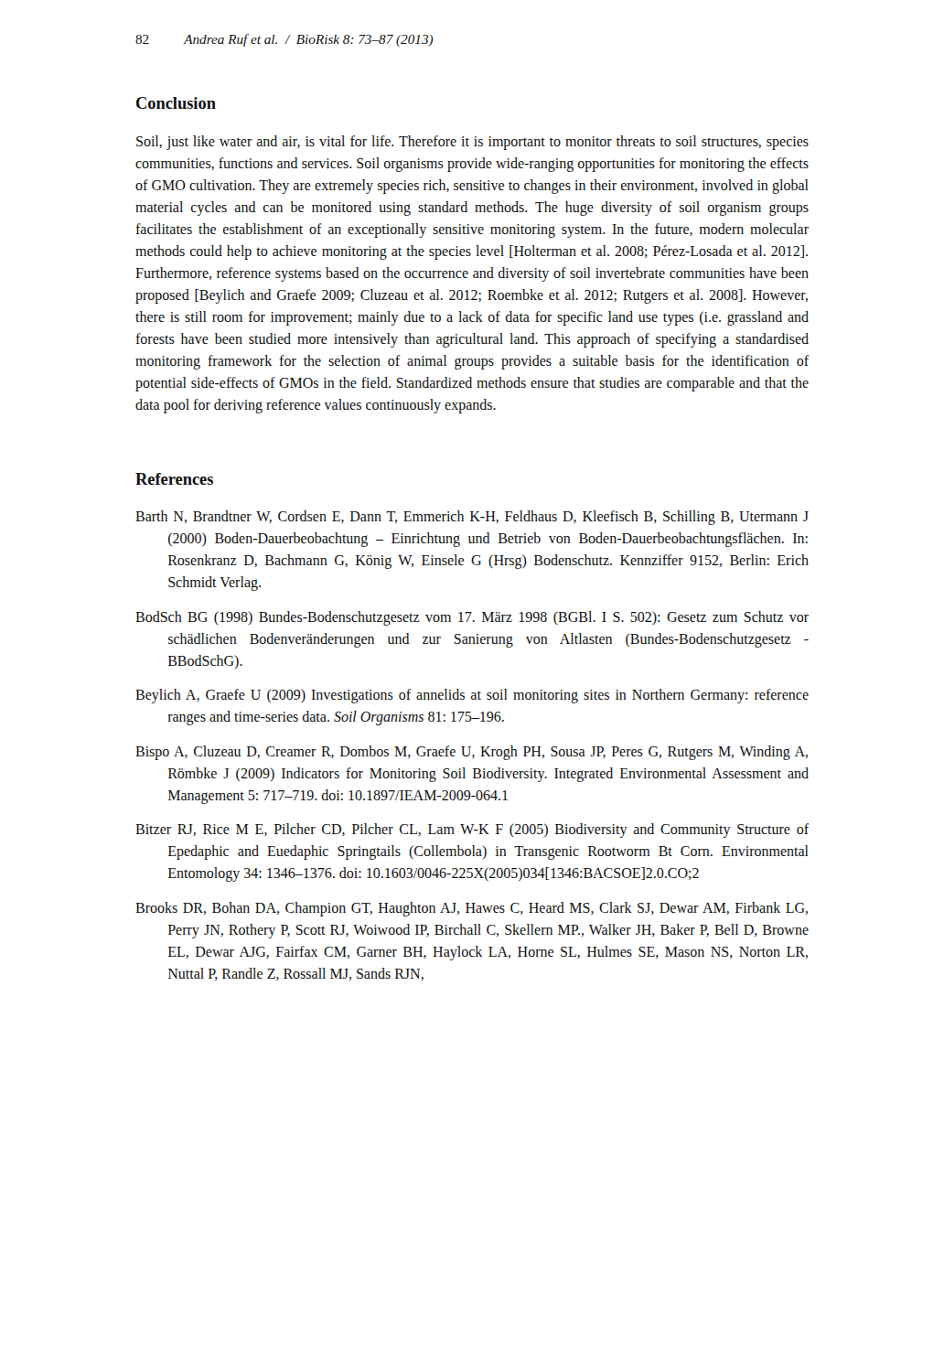82 Andrea Ruf et al. / BioRisk 8: 73–87 (2013)
Conclusion
Soil, just like water and air, is vital for life. Therefore it is important to monitor threats to soil structures, species communities, functions and services. Soil organisms provide wide-ranging opportunities for monitoring the effects of GMO cultivation. They are extremely species rich, sensitive to changes in their environment, involved in global material cycles and can be monitored using standard methods. The huge diversity of soil organism groups facilitates the establishment of an exceptionally sensitive monitoring system. In the future, modern molecular methods could help to achieve monitoring at the species level [Holterman et al. 2008; Pérez-Losada et al. 2012]. Furthermore, reference systems based on the occurrence and diversity of soil invertebrate communities have been proposed [Beylich and Graefe 2009; Cluzeau et al. 2012; Roembke et al. 2012; Rutgers et al. 2008]. However, there is still room for improvement; mainly due to a lack of data for specific land use types (i.e. grassland and forests have been studied more intensively than agricultural land. This approach of specifying a standardised monitoring framework for the selection of animal groups provides a suitable basis for the identification of potential side-effects of GMOs in the field. Standardized methods ensure that studies are comparable and that the data pool for deriving reference values continuously expands.
References
Barth N, Brandtner W, Cordsen E, Dann T, Emmerich K-H, Feldhaus D, Kleefisch B, Schilling B, Utermann J (2000) Boden-Dauerbeobachtung – Einrichtung und Betrieb von Boden-Dauerbeobachtungsflächen. In: Rosenkranz D, Bachmann G, König W, Einsele G (Hrsg) Bodenschutz. Kennziffer 9152, Berlin: Erich Schmidt Verlag.
BodSch BG (1998) Bundes-Bodenschutzgesetz vom 17. März 1998 (BGBl. I S. 502): Gesetz zum Schutz vor schädlichen Bodenveränderungen und zur Sanierung von Altlasten (Bundes-Bodenschutzgesetz - BBodSchG).
Beylich A, Graefe U (2009) Investigations of annelids at soil monitoring sites in Northern Germany: reference ranges and time-series data. Soil Organisms 81: 175–196.
Bispo A, Cluzeau D, Creamer R, Dombos M, Graefe U, Krogh PH, Sousa JP, Peres G, Rutgers M, Winding A, Römbke J (2009) Indicators for Monitoring Soil Biodiversity. Integrated Environmental Assessment and Management 5: 717–719. doi: 10.1897/IEAM-2009-064.1
Bitzer RJ, Rice M E, Pilcher CD, Pilcher CL, Lam W-K F (2005) Biodiversity and Community Structure of Epedaphic and Euedaphic Springtails (Collembola) in Transgenic Rootworm Bt Corn. Environmental Entomology 34: 1346–1376. doi: 10.1603/0046-225X(2005)034[1346:BACSOE]2.0.CO;2
Brooks DR, Bohan DA, Champion GT, Haughton AJ, Hawes C, Heard MS, Clark SJ, Dewar AM, Firbank LG, Perry JN, Rothery P, Scott RJ, Woiwood IP, Birchall C, Skellern MP., Walker JH, Baker P, Bell D, Browne EL, Dewar AJG, Fairfax CM, Garner BH, Haylock LA, Horne SL, Hulmes SE, Mason NS, Norton LR, Nuttal P, Randle Z, Rossall MJ, Sands RJN,